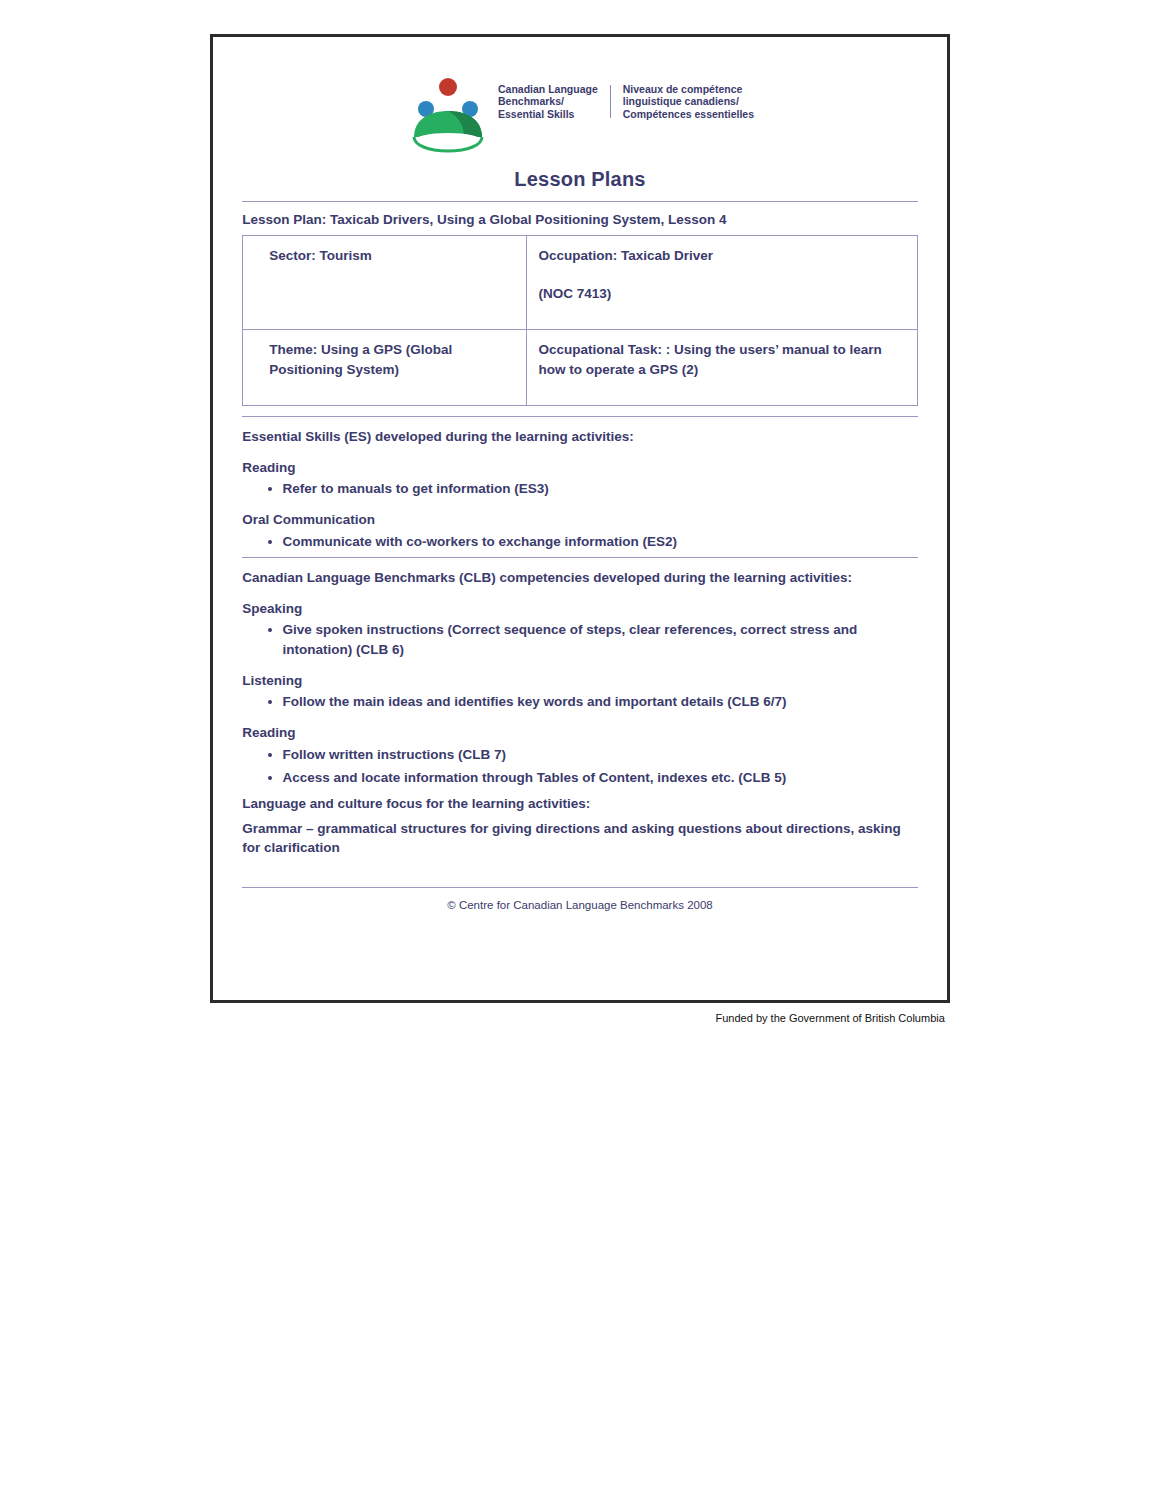Canadian Language
Benchmarks/
Essential Skills
Niveaux de compétence
linguistique canadiens/
Compétences essentielles
Lesson Plans
Lesson Plan: Taxicab Drivers, Using a Global Positioning System, Lesson 4
| Sector: Tourism | Occupation: Taxicab Driver (NOC 7413) |
| Theme: Using a GPS (Global Positioning System) | Occupational Task: : Using the users’ manual to learn how to operate a GPS (2) |
Essential Skills (ES) developed during the learning activities:
Reading
Refer to manuals to get information (ES3)
Oral Communication
Communicate with co-workers to exchange information (ES2)
Canadian Language Benchmarks (CLB) competencies developed during the learning activities:
Speaking
Give spoken instructions (Correct sequence of steps, clear references, correct stress and intonation) (CLB 6)
Listening
Follow the main ideas and identifies key words and important details (CLB 6/7)
Reading
Follow written instructions (CLB 7)
Access and locate information through Tables of Content, indexes etc. (CLB 5)
Language and culture focus for the learning activities:
Grammar – grammatical structures for giving directions and asking questions about directions, asking for clarification
© Centre for Canadian Language Benchmarks 2008
Funded by the Government of British Columbia